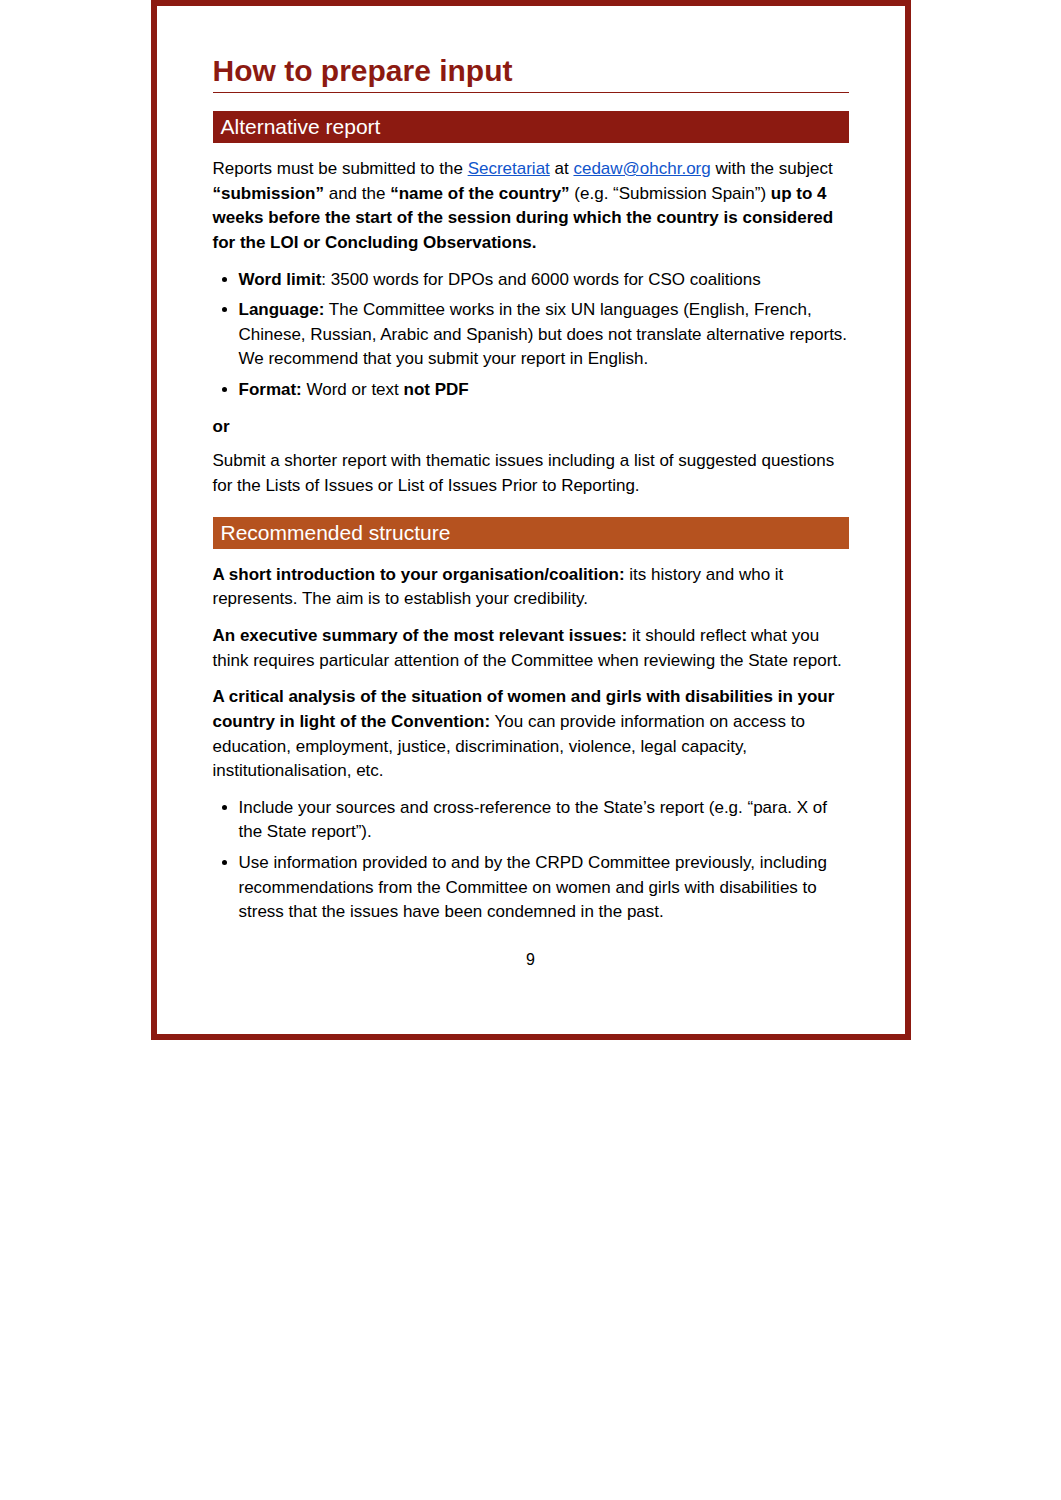How to prepare input
Alternative report
Reports must be submitted to the Secretariat at cedaw@ohchr.org with the subject “submission” and the “name of the country” (e.g. “Submission Spain”) up to 4 weeks before the start of the session during which the country is considered for the LOI or Concluding Observations.
Word limit: 3500 words for DPOs and 6000 words for CSO coalitions
Language: The Committee works in the six UN languages (English, French, Chinese, Russian, Arabic and Spanish) but does not translate alternative reports. We recommend that you submit your report in English.
Format: Word or text not PDF
or
Submit a shorter report with thematic issues including a list of suggested questions for the Lists of Issues or List of Issues Prior to Reporting.
Recommended structure
A short introduction to your organisation/coalition: its history and who it represents. The aim is to establish your credibility.
An executive summary of the most relevant issues: it should reflect what you think requires particular attention of the Committee when reviewing the State report.
A critical analysis of the situation of women and girls with disabilities in your country in light of the Convention: You can provide information on access to education, employment, justice, discrimination, violence, legal capacity, institutionalisation, etc.
Include your sources and cross-reference to the State’s report (e.g. “para. X of the State report”).
Use information provided to and by the CRPD Committee previously, including recommendations from the Committee on women and girls with disabilities to stress that the issues have been condemned in the past.
9